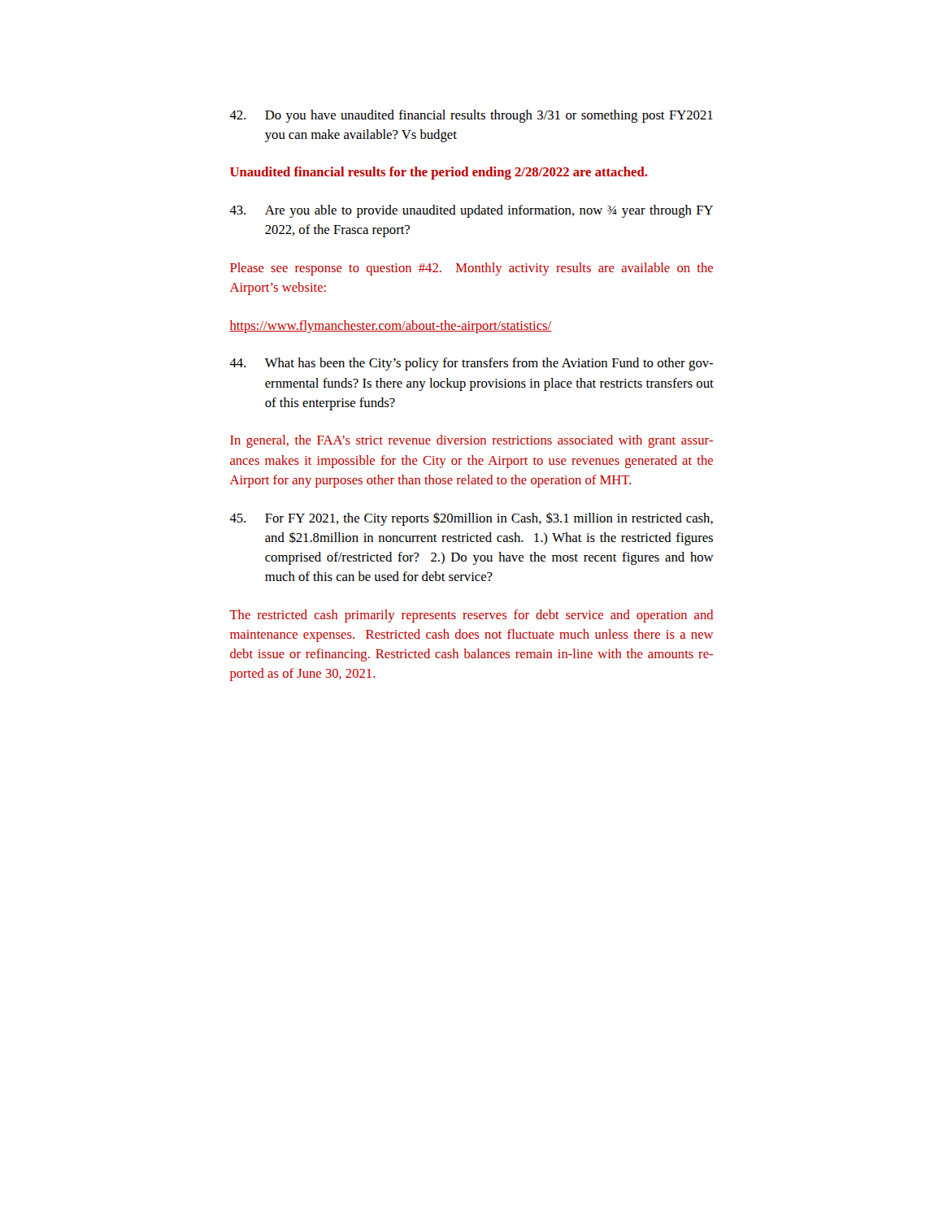42.
Do you have unaudited financial results through 3/31 or something post FY2021 you can make available? Vs budget
Unaudited financial results for the period ending 2/28/2022 are attached.
43.
Are you able to provide unaudited updated information, now ¾ year through FY 2022, of the Frasca report?
Please see response to question #42. Monthly activity results are available on the Airport’s website:
https://www.flymanchester.com/about-the-airport/statistics/
44.
What has been the City’s policy for transfers from the Aviation Fund to other governmental funds? Is there any lockup provisions in place that restricts transfers out of this enterprise funds?
In general, the FAA’s strict revenue diversion restrictions associated with grant assurances makes it impossible for the City or the Airport to use revenues generated at the Airport for any purposes other than those related to the operation of MHT.
45.
For FY 2021, the City reports $20million in Cash, $3.1 million in restricted cash, and $21.8million in noncurrent restricted cash. 1.) What is the restricted figures comprised of/restricted for? 2.) Do you have the most recent figures and how much of this can be used for debt service?
The restricted cash primarily represents reserves for debt service and operation and maintenance expenses. Restricted cash does not fluctuate much unless there is a new debt issue or refinancing. Restricted cash balances remain in-line with the amounts reported as of June 30, 2021.